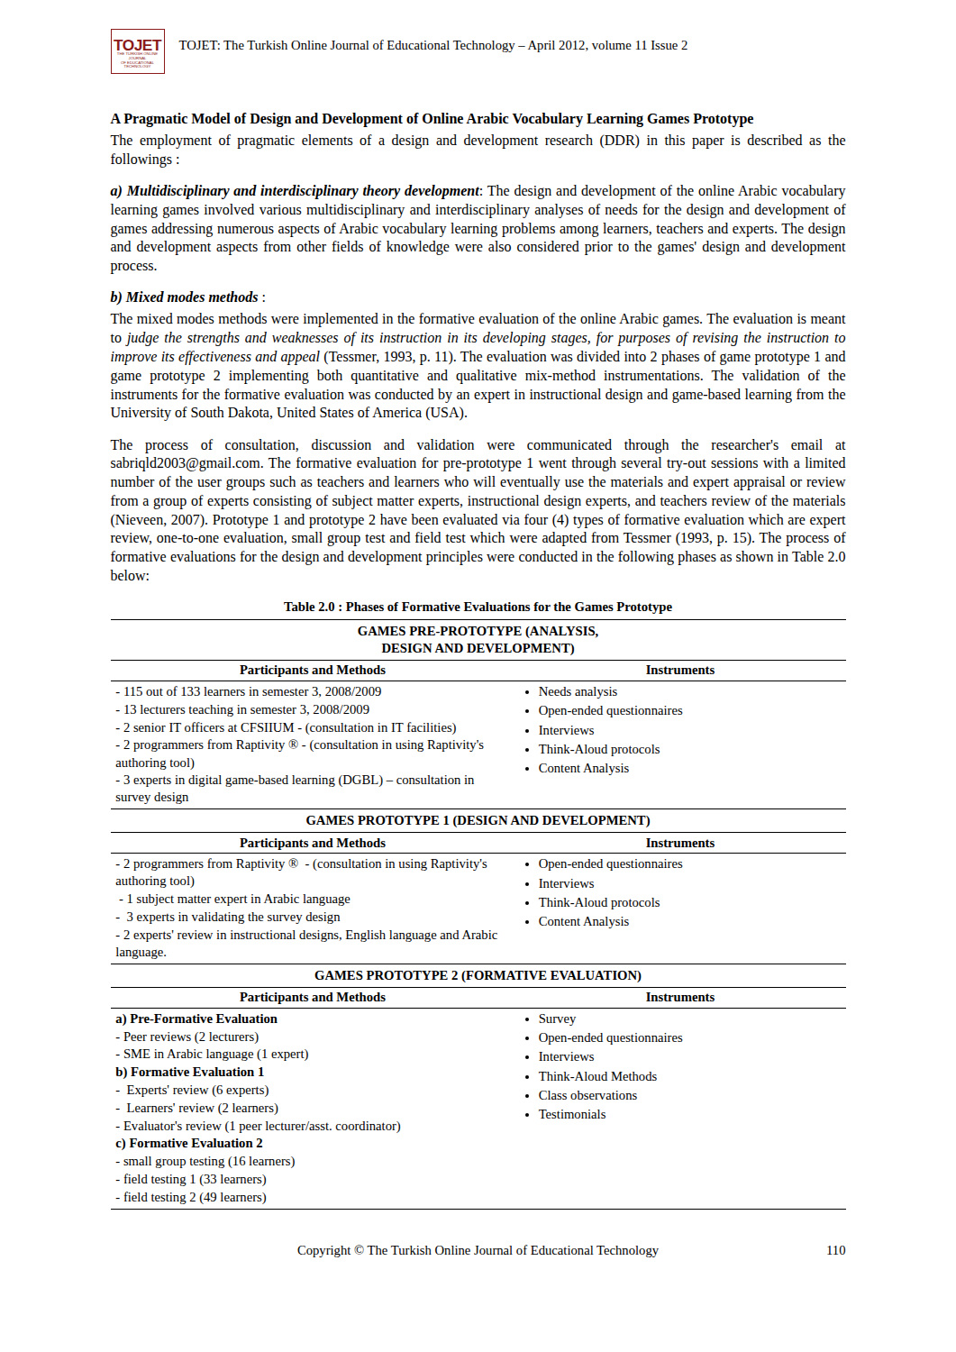TOJET
THE TURKISH ONLINE JOURNAL
OF EDUCATIONAL TECHNOLOGY
TOJET: The Turkish Online Journal of Educational Technology – April 2012, volume 11 Issue 2
A Pragmatic Model of Design and Development of Online Arabic Vocabulary Learning Games Prototype
The employment of pragmatic elements of a design and development research (DDR) in this paper is described as the followings :
a) Multidisciplinary and interdisciplinary theory development: The design and development of the online Arabic vocabulary learning games involved various multidisciplinary and interdisciplinary analyses of needs for the design and development of games addressing numerous aspects of Arabic vocabulary learning problems among learners, teachers and experts. The design and development aspects from other fields of knowledge were also considered prior to the games' design and development process.
b) Mixed modes methods :
The mixed modes methods were implemented in the formative evaluation of the online Arabic games. The evaluation is meant to judge the strengths and weaknesses of its instruction in its developing stages, for purposes of revising the instruction to improve its effectiveness and appeal (Tessmer, 1993, p. 11). The evaluation was divided into 2 phases of game prototype 1 and game prototype 2 implementing both quantitative and qualitative mix-method instrumentations. The validation of the instruments for the formative evaluation was conducted by an expert in instructional design and game-based learning from the University of South Dakota, United States of America (USA).
The process of consultation, discussion and validation were communicated through the researcher's email at sabriqld2003@gmail.com. The formative evaluation for pre-prototype 1 went through several try-out sessions with a limited number of the user groups such as teachers and learners who will eventually use the materials and expert appraisal or review from a group of experts consisting of subject matter experts, instructional design experts, and teachers review of the materials (Nieveen, 2007). Prototype 1 and prototype 2 have been evaluated via four (4) types of formative evaluation which are expert review, one-to-one evaluation, small group test and field test which were adapted from Tessmer (1993, p. 15). The process of formative evaluations for the design and development principles were conducted in the following phases as shown in Table 2.0 below:
Table 2.0 : Phases of Formative Evaluations for the Games Prototype
| GAMES PRE-PROTOTYPE (ANALYSIS, DESIGN AND DEVELOPMENT) |
| Participants and Methods | Instruments |
| - 115 out of 133 learners in semester 3, 2008/2009 - 13 lecturers teaching in semester 3, 2008/2009 - 2 senior IT officers at CFSIIUM - (consultation in IT facilities) - 2 programmers from Raptivity ® - (consultation in using Raptivity's authoring tool) - 3 experts in digital game-based learning (DGBL) – consultation in survey design | Needs analysis Open-ended questionnaires Interviews Think-Aloud protocols Content Analysis |
| GAMES PROTOTYPE 1 (DESIGN AND DEVELOPMENT) |
| Participants and Methods | Instruments |
| - 2 programmers from Raptivity ® - (consultation in using Raptivity's authoring tool) - 1 subject matter expert in Arabic language - 3 experts in validating the survey design - 2 experts' review in instructional designs, English language and Arabic language. | Open-ended questionnaires Interviews Think-Aloud protocols Content Analysis |
| GAMES PROTOTYPE 2 (FORMATIVE EVALUATION) |
| Participants and Methods | Instruments |
| a) Pre-Formative Evaluation - Peer reviews (2 lecturers) - SME in Arabic language (1 expert) b) Formative Evaluation 1 - Experts' review (6 experts) - Learners' review (2 learners) - Evaluator's review (1 peer lecturer/asst. coordinator) c) Formative Evaluation 2 - small group testing (16 learners) - field testing 1 (33 learners) - field testing 2 (49 learners) | Survey Open-ended questionnaires Interviews Think-Aloud Methods Class observations Testimonials |
Copyright © The Turkish Online Journal of Educational Technology
110